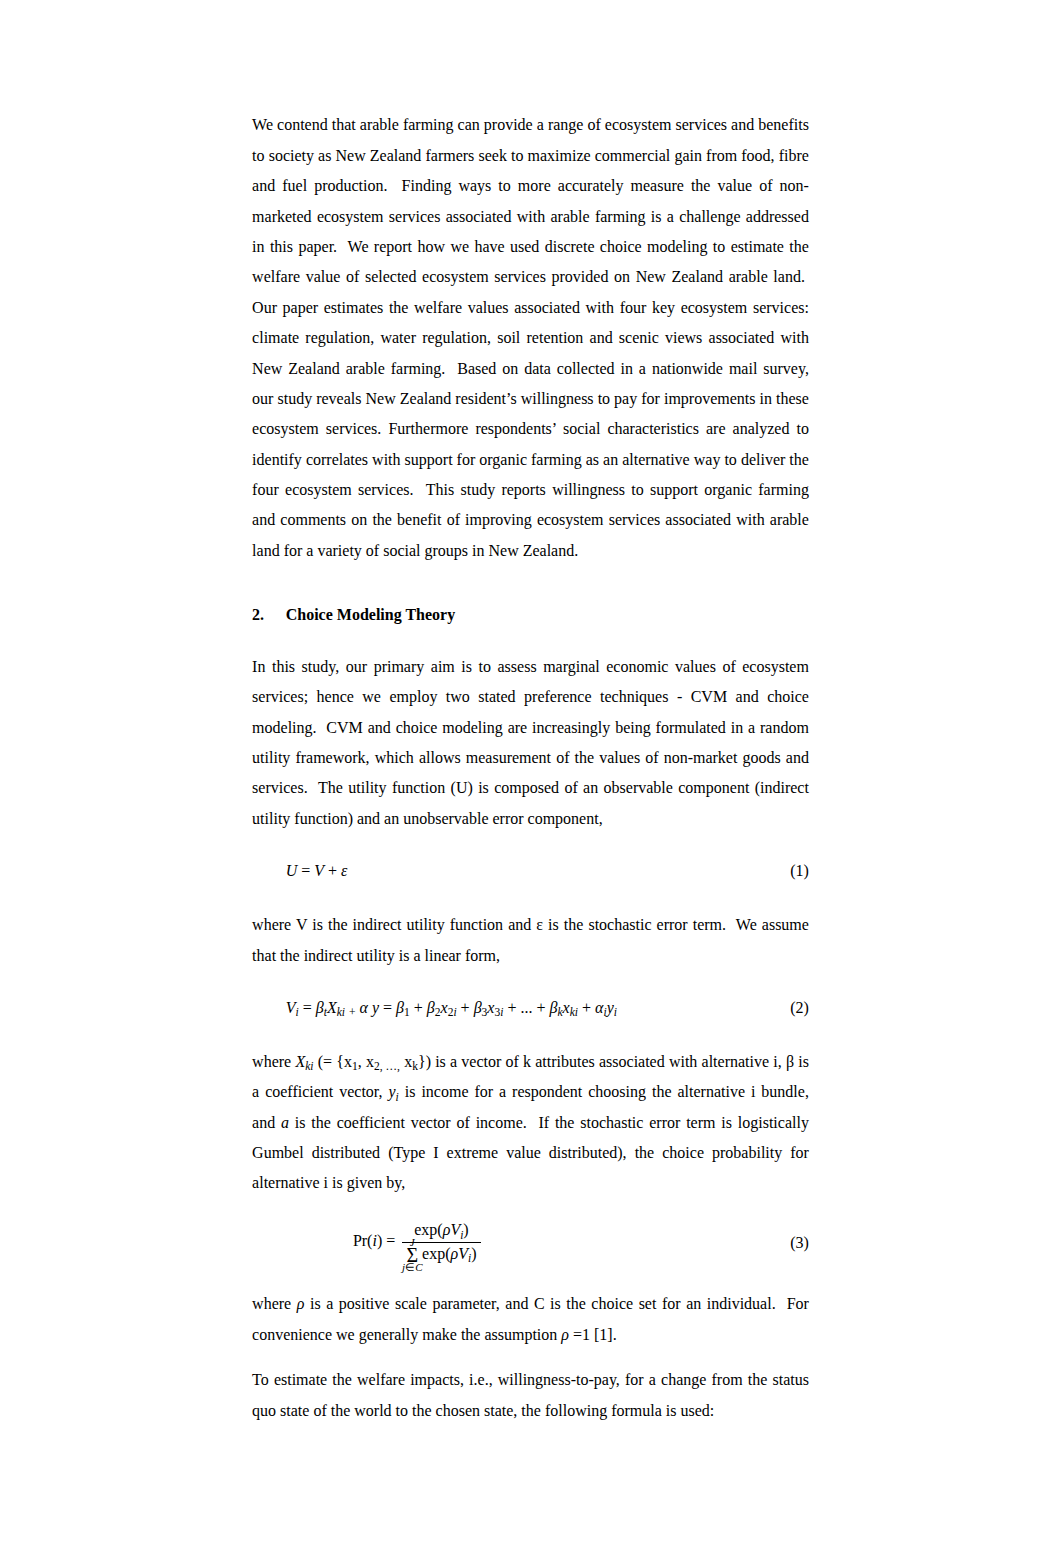We contend that arable farming can provide a range of ecosystem services and benefits to society as New Zealand farmers seek to maximize commercial gain from food, fibre and fuel production. Finding ways to more accurately measure the value of non-marketed ecosystem services associated with arable farming is a challenge addressed in this paper. We report how we have used discrete choice modeling to estimate the welfare value of selected ecosystem services provided on New Zealand arable land. Our paper estimates the welfare values associated with four key ecosystem services: climate regulation, water regulation, soil retention and scenic views associated with New Zealand arable farming. Based on data collected in a nationwide mail survey, our study reveals New Zealand resident’s willingness to pay for improvements in these ecosystem services. Furthermore respondents’ social characteristics are analyzed to identify correlates with support for organic farming as an alternative way to deliver the four ecosystem services. This study reports willingness to support organic farming and comments on the benefit of improving ecosystem services associated with arable land for a variety of social groups in New Zealand.
2. Choice Modeling Theory
In this study, our primary aim is to assess marginal economic values of ecosystem services; hence we employ two stated preference techniques - CVM and choice modeling. CVM and choice modeling are increasingly being formulated in a random utility framework, which allows measurement of the values of non-market goods and services. The utility function (U) is composed of an observable component (indirect utility function) and an unobservable error component,
U = V + ε (1)
where V is the indirect utility function and ε is the stochastic error term. We assume that the indirect utility is a linear form,
Vi = βt Xki + α y = β1 + β2x2i + β3x3i + ... + βk xki + αi yi (2)
where Xki (= {x1, x2, …, xk}) is a vector of k attributes associated with alternative i, β is a coefficient vector, yi is income for a respondent choosing the alternative i bundle, and a is the coefficient vector of income. If the stochastic error term is logistically Gumbel distributed (Type I extreme value distributed), the choice probability for alternative i is given by,
Pr(i) = exp(ρVi) ΣJj∈C exp(ρVi) (3)
where ρ is a positive scale parameter, and C is the choice set for an individual. For convenience we generally make the assumption ρ =1 [1].
To estimate the welfare impacts, i.e., willingness-to-pay, for a change from the status quo state of the world to the chosen state, the following formula is used: